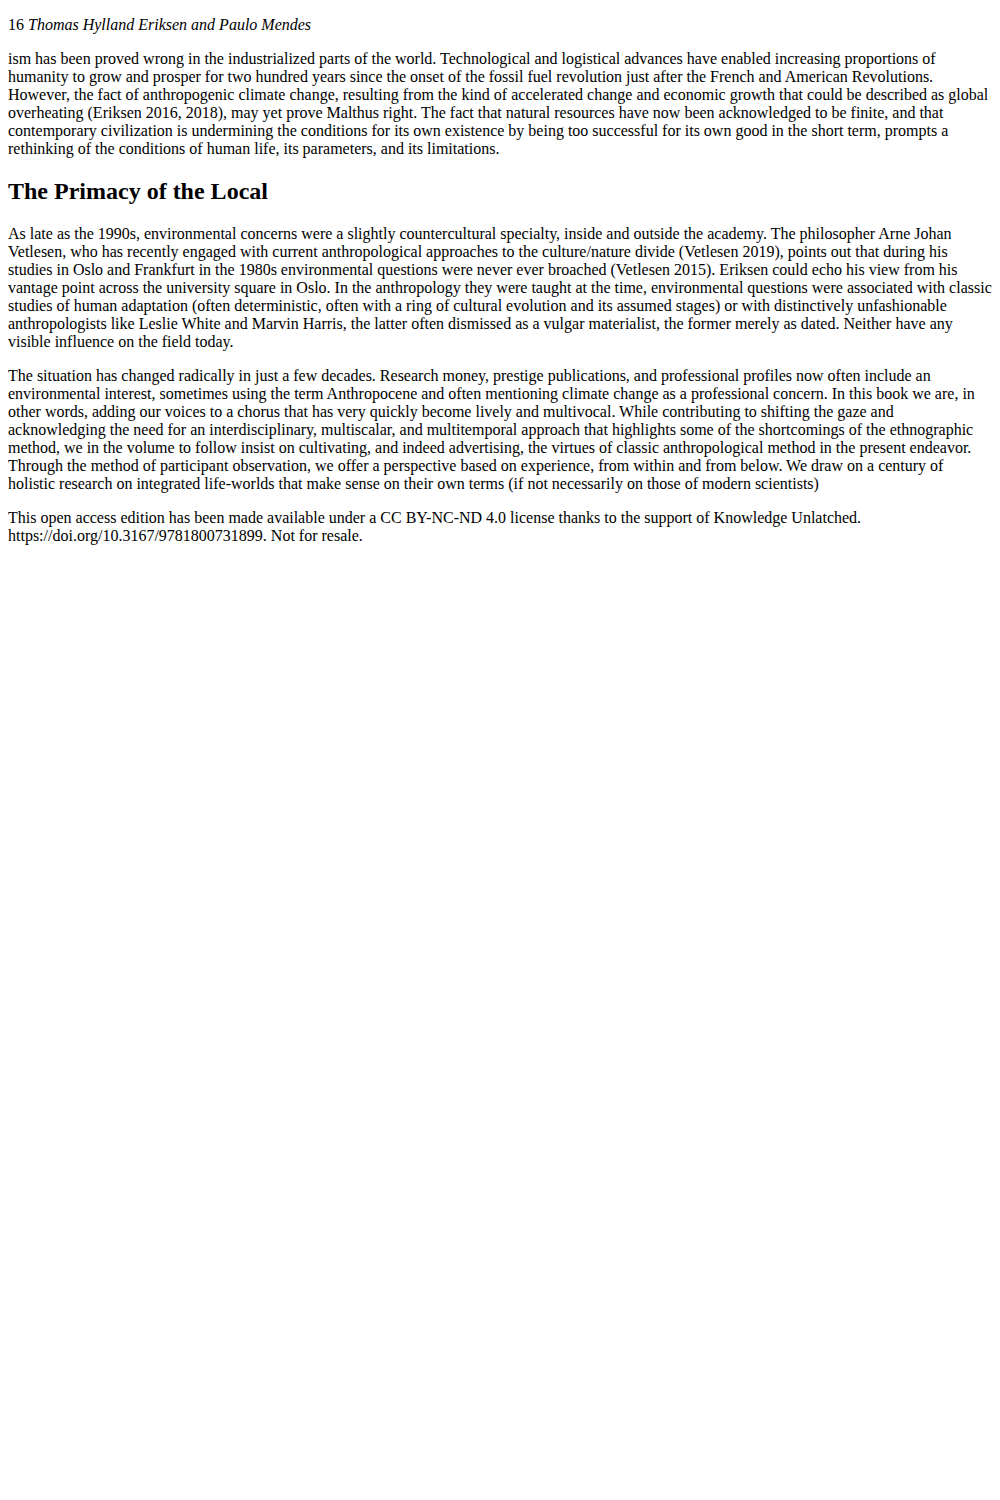16 Thomas Hylland Eriksen and Paulo Mendes
ism has been proved wrong in the industrialized parts of the world. Technological and logistical advances have enabled increasing proportions of humanity to grow and prosper for two hundred years since the onset of the fossil fuel revolution just after the French and American Revolutions. However, the fact of anthropogenic climate change, resulting from the kind of accelerated change and economic growth that could be described as global overheating (Eriksen 2016, 2018), may yet prove Malthus right. The fact that natural resources have now been acknowledged to be finite, and that contemporary civilization is undermining the conditions for its own existence by being too successful for its own good in the short term, prompts a rethinking of the conditions of human life, its parameters, and its limitations.
The Primacy of the Local
As late as the 1990s, environmental concerns were a slightly countercultural specialty, inside and outside the academy. The philosopher Arne Johan Vetlesen, who has recently engaged with current anthropological approaches to the culture/nature divide (Vetlesen 2019), points out that during his studies in Oslo and Frankfurt in the 1980s environmental questions were never ever broached (Vetlesen 2015). Eriksen could echo his view from his vantage point across the university square in Oslo. In the anthropology they were taught at the time, environmental questions were associated with classic studies of human adaptation (often deterministic, often with a ring of cultural evolution and its assumed stages) or with distinctively unfashionable anthropologists like Leslie White and Marvin Harris, the latter often dismissed as a vulgar materialist, the former merely as dated. Neither have any visible influence on the field today.
The situation has changed radically in just a few decades. Research money, prestige publications, and professional profiles now often include an environmental interest, sometimes using the term Anthropocene and often mentioning climate change as a professional concern. In this book we are, in other words, adding our voices to a chorus that has very quickly become lively and multivocal. While contributing to shifting the gaze and acknowledging the need for an interdisciplinary, multiscalar, and multitemporal approach that highlights some of the shortcomings of the ethnographic method, we in the volume to follow insist on cultivating, and indeed advertising, the virtues of classic anthropological method in the present endeavor. Through the method of participant observation, we offer a perspective based on experience, from within and from below. We draw on a century of holistic research on integrated life-worlds that make sense on their own terms (if not necessarily on those of modern scientists)
This open access edition has been made available under a CC BY-NC-ND 4.0 license thanks to the support of Knowledge Unlatched. https://doi.org/10.3167/9781800731899. Not for resale.